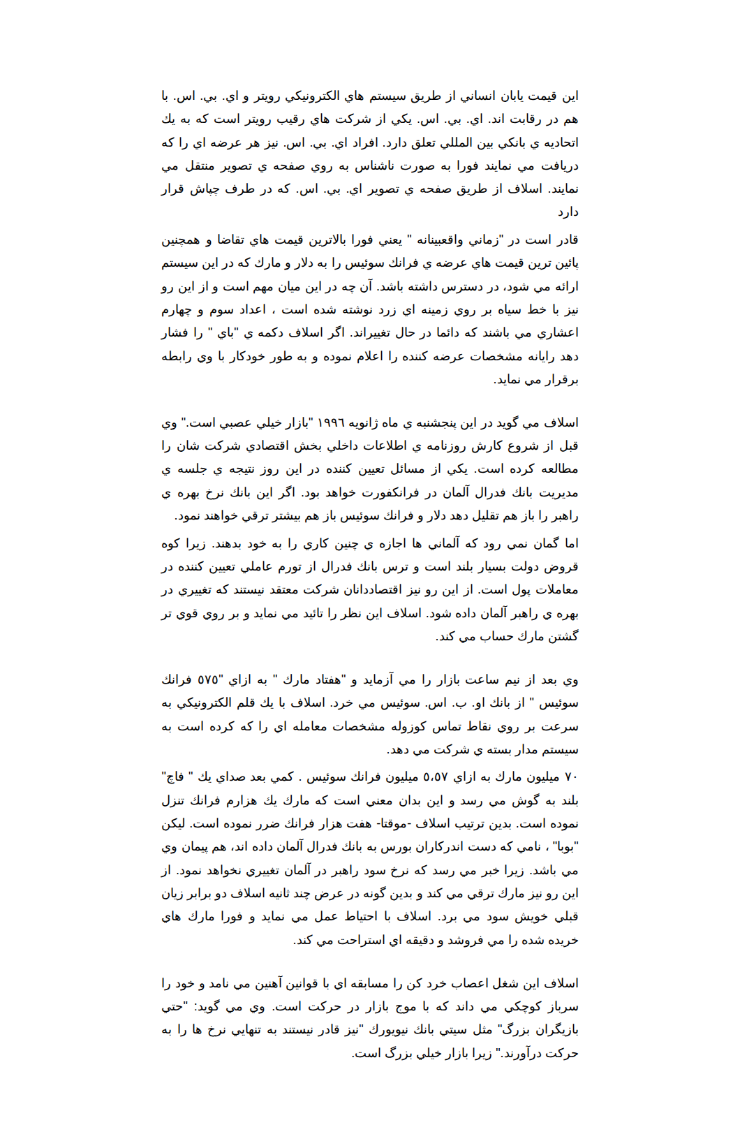این قیمت یابان انساني از طریق سیستم هاي الکترونیکي رویتر و اي. بي. اس. با هم در رقابت اند. اي. بي. اس. یکي از شرکت هاي رقیب رویتر است که به یك اتحادیه ي بانکي بین المللي تعلق دارد. افراد اي. بي. اس. نیز هر عرضه اي را که دریافت مي نمایند فورا به صورت ناشناس به روي صفحه ي تصویر منتقل مي نمایند. اسلاف از طریق صفحه ي تصویر اي. بي. اس. که در طرف چپاش قرار دارد
قادر است در "زماني واقعبینانه " یعني فورا بالاترین قیمت هاي تقاضا و همچنین پائین ترین قیمت هاي عرضه ي فرانك سوئیس را به دلار و مارك که در این سیستم ارائه مي شود، در دسترس داشته باشد. آن چه در این میان مهم است و از این رو نیز با خط سیاه بر روي زمینه اي زرد نوشته شده است ، اعداد سوم و چهارم اعشاري مي باشند که دائما در حال تغییراند. اگر اسلاف دکمه ي "باي " را فشار دهد رایانه مشخصات عرضه کننده را اعلام نموده و به طور خودکار با وي رابطه برقرار مي نماید.
اسلاف مي گوید در این پنجشنبه ي ماه ژانویه ١٩٩٦ "بازار خیلي عصبي است." وي قبل از شروع کارش روزنامه ي اطلاعات داخلي بخش اقتصادي شرکت شان را مطالعه کرده است. یکي از مسائل تعیین کننده در این روز نتیجه ي جلسه ي مدیریت بانك فدرال آلمان در فرانکفورت خواهد بود. اگر این بانك نرخ بهره ي راهبر را باز هم تقلیل دهد دلار و فرانك سوئیس باز هم بیشتر ترقي خواهند نمود.
اما گمان نمي رود که آلماني ها اجازه ي چنین کاري را به خود بدهند. زیرا کوه قروض دولت بسیار بلند است و ترس بانك فدرال از تورم عاملي تعیین کننده در معاملات پول است. از این رو نیز اقتصاددانان شرکت معتقد نیستند که تغییري در بهره ي راهبر آلمان داده شود. اسلاف این نظر را تائید مي نماید و بر روي قوي تر گشتن مارك حساب مي کند.
وي بعد از نیم ساعت بازار را مي آزماید و "هفتاد مارك " به ازاي "٥٧٥ فرانك سوئیس " از بانك او. ب. اس. سوئیس مي خرد. اسلاف با یك قلم الکترونیکي به سرعت بر روي نقاط تماس کوزوله مشخصات معامله اي را که کرده است به سیستم مدار بسته ي شرکت مي دهد.
٧٠ میلیون مارك به ازاي ٥،٥٧ میلیون فرانك سوئیس . کمي بعد صداي یك " فاچ" بلند به گوش مي رسد و این بدان معني است که مارك یك هزارم فرانك تنزل نموده است. بدین ترتیب اسلاف -موقتا- هفت هزار فرانك ضرر نموده است. لیکن "بوبا" ، نامي که دست اندرکاران بورس به بانك فدرال آلمان داده اند، هم پیمان وي مي باشد. زیرا خبر مي رسد که نرخ سود راهبر در آلمان تغییري نخواهد نمود. از این رو نیز مارك ترقي مي کند و بدین گونه در عرض چند ثانیه اسلاف دو برابر زیان قبلي خویش سود مي برد. اسلاف با احتیاط عمل مي نماید و فورا مارك هاي خریده شده را مي فروشد و دقیقه اي استراحت مي کند.
اسلاف این شغل اعصاب خرد کن را مسابقه اي با قوانین آهنین مي نامد و خود را سرباز کوچکي مي داند که با موج بازار در حرکت است. وي مي گوید: "حتي بازیگران بزرگ" مثل سیتي بانك نیویورك "نیز قادر نیستند به تنهایي نرخ ها را به حرکت درآورند." زیرا بازار خیلي بزرگ است.